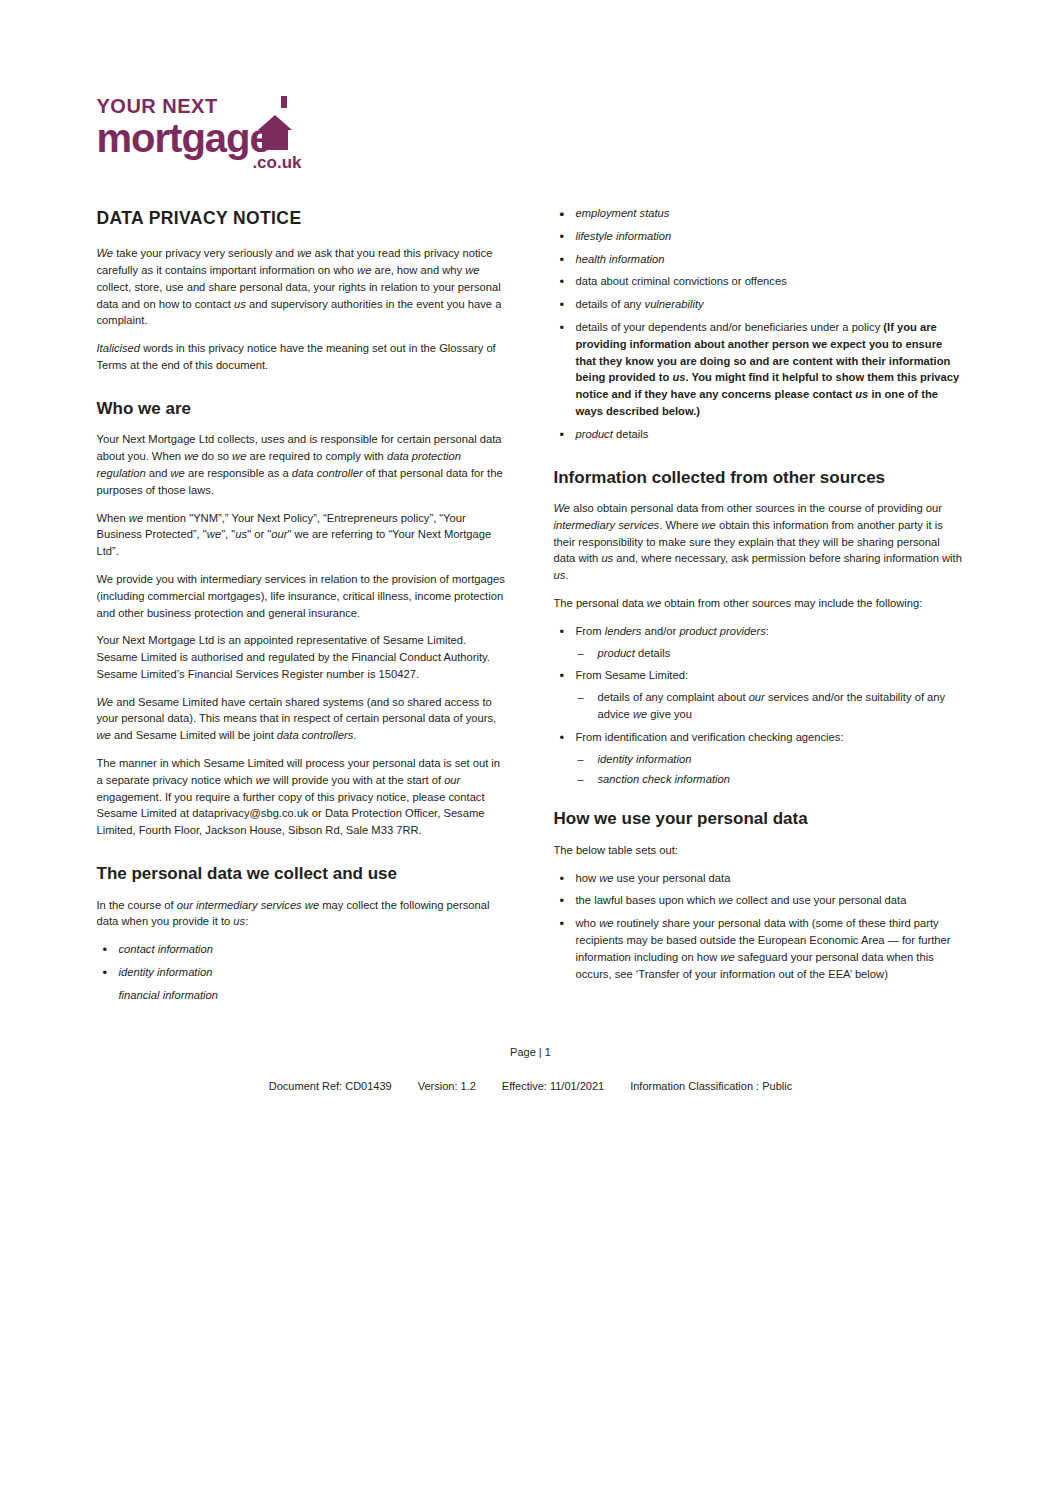YOUR NEXT mortgage .co.uk
Data Privacy Notice
We take your privacy very seriously and we ask that you read this privacy notice carefully as it contains important information on who we are, how and why we collect, store, use and share personal data, your rights in relation to your personal data and on how to contact us and supervisory authorities in the event you have a complaint.
Italicised words in this privacy notice have the meaning set out in the Glossary of Terms at the end of this document.
Who we are
Your Next Mortgage Ltd collects, uses and is responsible for certain personal data about you. When we do so we are required to comply with data protection regulation and we are responsible as a data controller of that personal data for the purposes of those laws.
When we mention "YNM”,” Your Next Policy”, “Entrepreneurs policy”, “Your Business Protected”, "we", "us" or "our" we are referring to “Your Next Mortgage Ltd”.
We provide you with intermediary services in relation to the provision of mortgages (including commercial mortgages), life insurance, critical illness, income protection and other business protection and general insurance.
Your Next Mortgage Ltd is an appointed representative of Sesame Limited. Sesame Limited is authorised and regulated by the Financial Conduct Authority. Sesame Limited’s Financial Services Register number is 150427.
We and Sesame Limited have certain shared systems (and so shared access to your personal data). This means that in respect of certain personal data of yours, we and Sesame Limited will be joint data controllers.
The manner in which Sesame Limited will process your personal data is set out in a separate privacy notice which we will provide you with at the start of our engagement. If you require a further copy of this privacy notice, please contact Sesame Limited at dataprivacy@sbg.co.uk or Data Protection Officer, Sesame Limited, Fourth Floor, Jackson House, Sibson Rd, Sale M33 7RR.
The personal data we collect and use
In the course of our intermediary services we may collect the following personal data when you provide it to us:
contact information
identity information
financial information
employment status
lifestyle information
health information
data about criminal convictions or offences
details of any vulnerability
details of your dependents and/or beneficiaries under a policy (If you are providing information about another person we expect you to ensure that they know you are doing so and are content with their information being provided to us. You might find it helpful to show them this privacy notice and if they have any concerns please contact us in one of the ways described below.)
product details
Information collected from other sources
We also obtain personal data from other sources in the course of providing our intermediary services. Where we obtain this information from another party it is their responsibility to make sure they explain that they will be sharing personal data with us and, where necessary, ask permission before sharing information with us.
The personal data we obtain from other sources may include the following:
From lenders and/or product providers:
product details
From Sesame Limited:
details of any complaint about our services and/or the suitability of any advice we give you
From identification and verification checking agencies:
identity information
sanction check information
How we use your personal data
The below table sets out:
how we use your personal data
the lawful bases upon which we collect and use your personal data
who we routinely share your personal data with (some of these third party recipients may be based outside the European Economic Area — for further information including on how we safeguard your personal data when this occurs, see ‘Transfer of your information out of the EEA’ below)
Page | 1
Document Ref: CD01439 Version: 1.2 Effective: 11/01/2021 Information Classification : Public